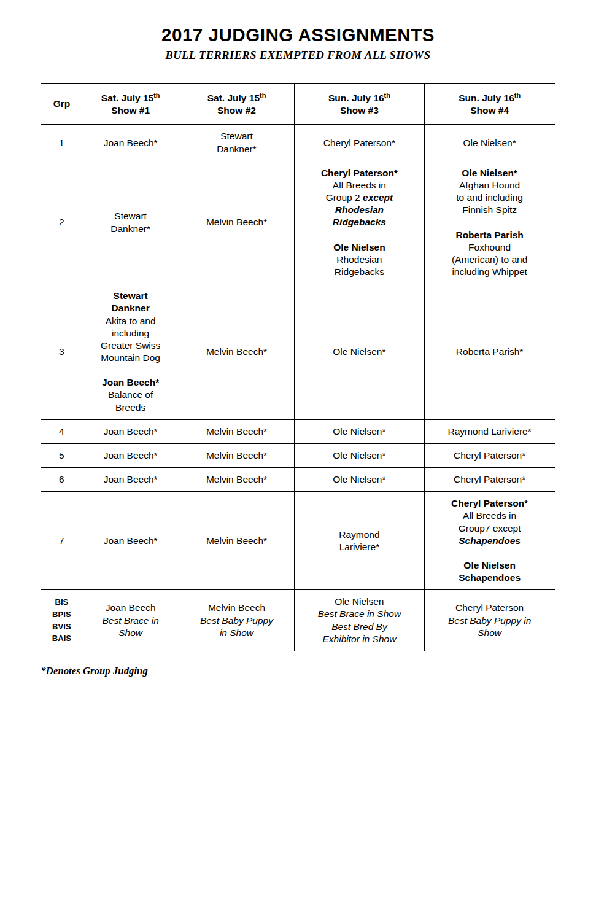2017 JUDGING ASSIGNMENTS
BULL TERRIERS EXEMPTED FROM ALL SHOWS
| Grp | Sat. July 15 th Show #1 | Sat. July 15 th Show #2 | Sun. July 16 th Show #3 | Sun. July 16 th Show #4 |
| --- | --- | --- | --- | --- |
| 1 | Joan Beech* | Stewart Dankner* | Cheryl Paterson* | Ole Nielsen* |
| 2 | Stewart Dankner* | Melvin Beech* | Cheryl Paterson* All Breeds in Group 2 except Rhodesian Ridgebacks Ole Nielsen Rhodesian Ridgebacks | Ole Nielsen* Afghan Hound to and including Finnish Spitz Roberta Parish Foxhound (American) to and including Whippet |
| 3 | Stewart Dankner Akita to and including Greater Swiss Mountain Dog Joan Beech* Balance of Breeds | Melvin Beech* | Ole Nielsen* | Roberta Parish* |
| 4 | Joan Beech* | Melvin Beech* | Ole Nielsen* | Raymond Lariviere* |
| 5 | Joan Beech* | Melvin Beech* | Ole Nielsen* | Cheryl Paterson* |
| 6 | Joan Beech* | Melvin Beech* | Ole Nielsen* | Cheryl Paterson* |
| 7 | Joan Beech* | Melvin Beech* | Raymond Lariviere* | Cheryl Paterson* All Breeds in Group7 except Schapendoes Ole Nielsen Schapendoes |
| BIS BPIS BVIS BAIS | Joan Beech Best Brace in Show | Melvin Beech Best Baby Puppy in Show | Ole Nielsen Best Brace in Show Best Bred By Exhibitor in Show | Cheryl Paterson Best Baby Puppy in Show |
*Denotes Group Judging